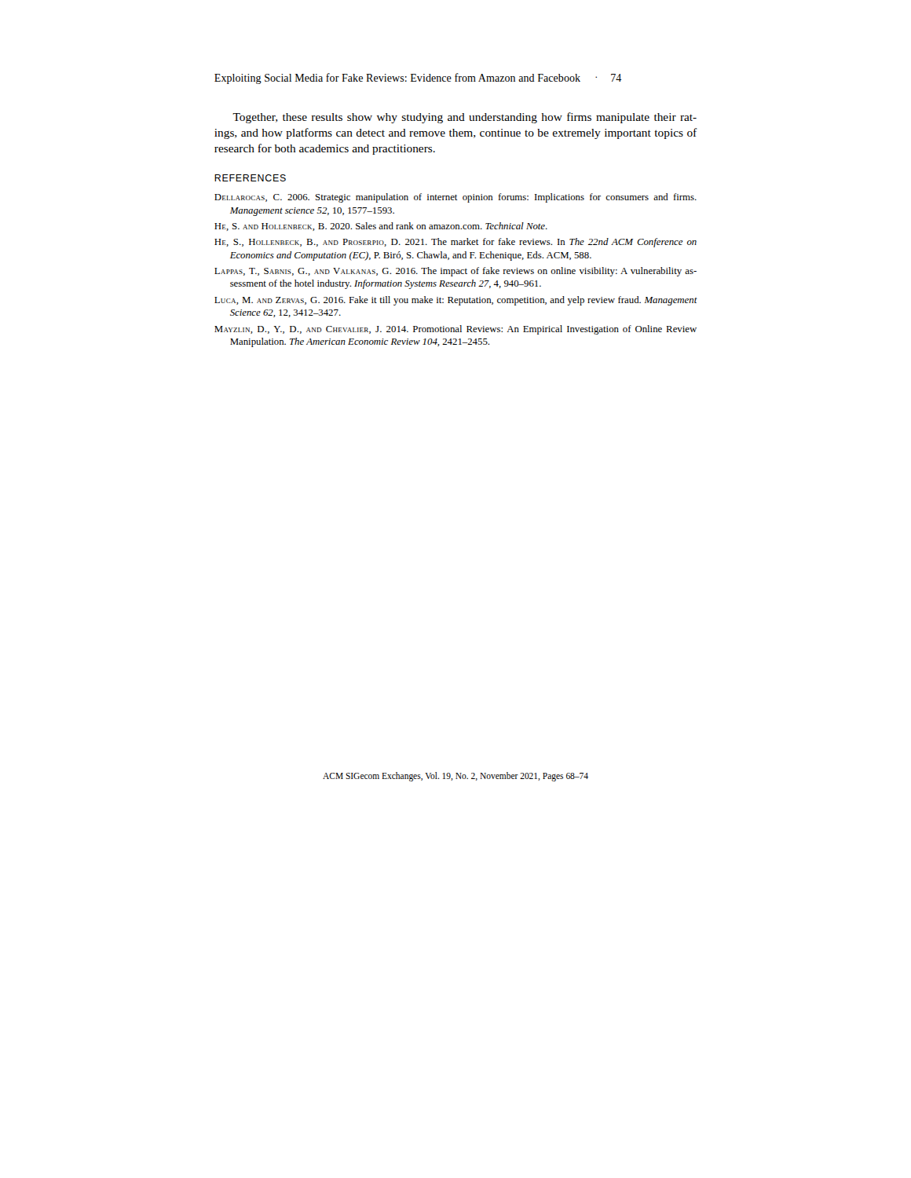Exploiting Social Media for Fake Reviews: Evidence from Amazon and Facebook · 74
Together, these results show why studying and understanding how firms manipulate their ratings, and how platforms can detect and remove them, continue to be extremely important topics of research for both academics and practitioners.
References
Dellarocas, C. 2006. Strategic manipulation of internet opinion forums: Implications for consumers and firms. Management science 52, 10, 1577–1593.
He, S. and Hollenbeck, B. 2020. Sales and rank on amazon.com. Technical Note.
He, S., Hollenbeck, B., and Proserpio, D. 2021. The market for fake reviews. In The 22nd ACM Conference on Economics and Computation (EC), P. Biró, S. Chawla, and F. Echenique, Eds. ACM, 588.
Lappas, T., Sabnis, G., and Valkanas, G. 2016. The impact of fake reviews on online visibility: A vulnerability assessment of the hotel industry. Information Systems Research 27, 4, 940–961.
Luca, M. and Zervas, G. 2016. Fake it till you make it: Reputation, competition, and yelp review fraud. Management Science 62, 12, 3412–3427.
Mayzlin, D., Y., D., and Chevalier, J. 2014. Promotional Reviews: An Empirical Investigation of Online Review Manipulation. The American Economic Review 104, 2421–2455.
ACM SIGecom Exchanges, Vol. 19, No. 2, November 2021, Pages 68–74